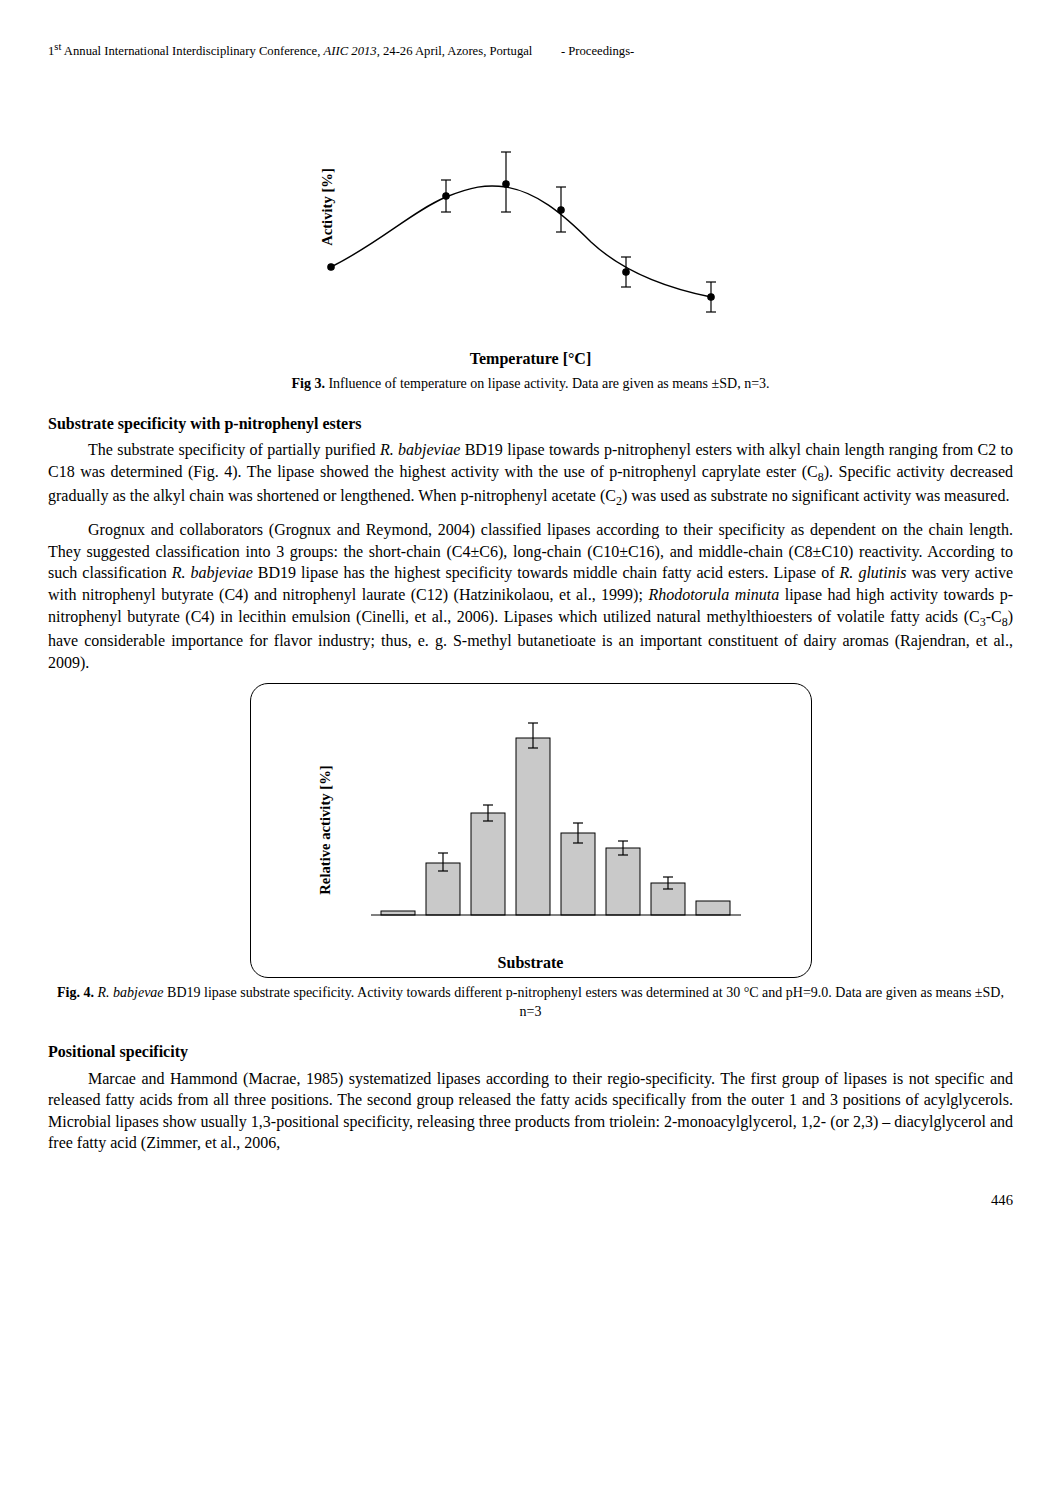1st Annual International Interdisciplinary Conference, AIIC 2013, 24-26 April, Azores, Portugal - Proceedings-
Activity [%]
Temperature [°C]
Fig 3. Influence of temperature on lipase activity. Data are given as means ±SD, n=3.
Substrate specificity with p-nitrophenyl esters
The substrate specificity of partially purified R. babjeviae BD19 lipase towards p-nitrophenyl esters with alkyl chain length ranging from C2 to C18 was determined (Fig. 4). The lipase showed the highest activity with the use of p-nitrophenyl caprylate ester (C8). Specific activity decreased gradually as the alkyl chain was shortened or lengthened. When p-nitrophenyl acetate (C2) was used as substrate no significant activity was measured.
Grognux and collaborators (Grognux and Reymond, 2004) classified lipases according to their specificity as dependent on the chain length. They suggested classification into 3 groups: the short-chain (C4±C6), long-chain (C10±C16), and middle-chain (C8±C10) reactivity. According to such classification R. babjeviae BD19 lipase has the highest specificity towards middle chain fatty acid esters. Lipase of R. glutinis was very active with nitrophenyl butyrate (C4) and nitrophenyl laurate (C12) (Hatzinikolaou, et al., 1999); Rhodotorula minuta lipase had high activity towards p-nitrophenyl butyrate (C4) in lecithin emulsion (Cinelli, et al., 2006). Lipases which utilized natural methylthioesters of volatile fatty acids (C3-C8) have considerable importance for flavor industry; thus, e. g. S-methyl butanetioate is an important constituent of dairy aromas (Rajendran, et al., 2009).
Relative activity [%]
Substrate
Fig. 4. R. babjevae BD19 lipase substrate specificity. Activity towards different p-nitrophenyl esters was determined at 30 °C and pH=9.0. Data are given as means ±SD, n=3
Positional specificity
Marcae and Hammond (Macrae, 1985) systematized lipases according to their regio-specificity. The first group of lipases is not specific and released fatty acids from all three positions. The second group released the fatty acids specifically from the outer 1 and 3 positions of acylglycerols. Microbial lipases show usually 1,3-positional specificity, releasing three products from triolein: 2-monoacylglycerol, 1,2- (or 2,3) – diacylglycerol and free fatty acid (Zimmer, et al., 2006,
446